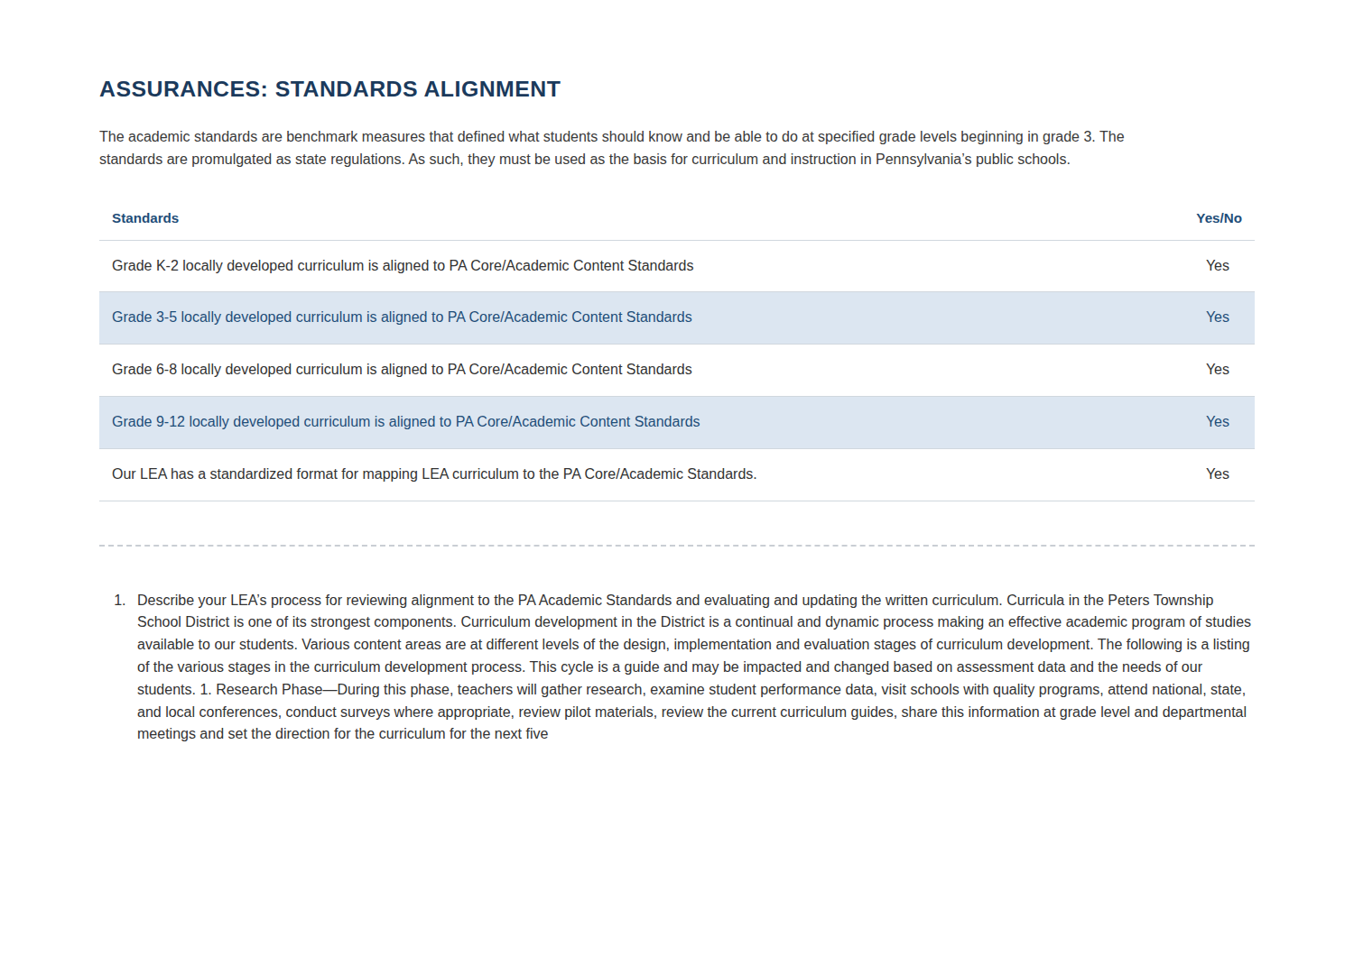ASSURANCES: STANDARDS ALIGNMENT
The academic standards are benchmark measures that defined what students should know and be able to do at specified grade levels beginning in grade 3. The standards are promulgated as state regulations. As such, they must be used as the basis for curriculum and instruction in Pennsylvania’s public schools.
| Standards | Yes/No |
| --- | --- |
| Grade K-2 locally developed curriculum is aligned to PA Core/Academic Content Standards | Yes |
| Grade 3-5 locally developed curriculum is aligned to PA Core/Academic Content Standards | Yes |
| Grade 6-8 locally developed curriculum is aligned to PA Core/Academic Content Standards | Yes |
| Grade 9-12 locally developed curriculum is aligned to PA Core/Academic Content Standards | Yes |
| Our LEA has a standardized format for mapping LEA curriculum to the PA Core/Academic Standards. | Yes |
Describe your LEA’s process for reviewing alignment to the PA Academic Standards and evaluating and updating the written curriculum. Curricula in the Peters Township School District is one of its strongest components. Curriculum development in the District is a continual and dynamic process making an effective academic program of studies available to our students. Various content areas are at different levels of the design, implementation and evaluation stages of curriculum development. The following is a listing of the various stages in the curriculum development process. This cycle is a guide and may be impacted and changed based on assessment data and the needs of our students. 1. Research Phase—During this phase, teachers will gather research, examine student performance data, visit schools with quality programs, attend national, state, and local conferences, conduct surveys where appropriate, review pilot materials, review the current curriculum guides, share this information at grade level and departmental meetings and set the direction for the curriculum for the next five